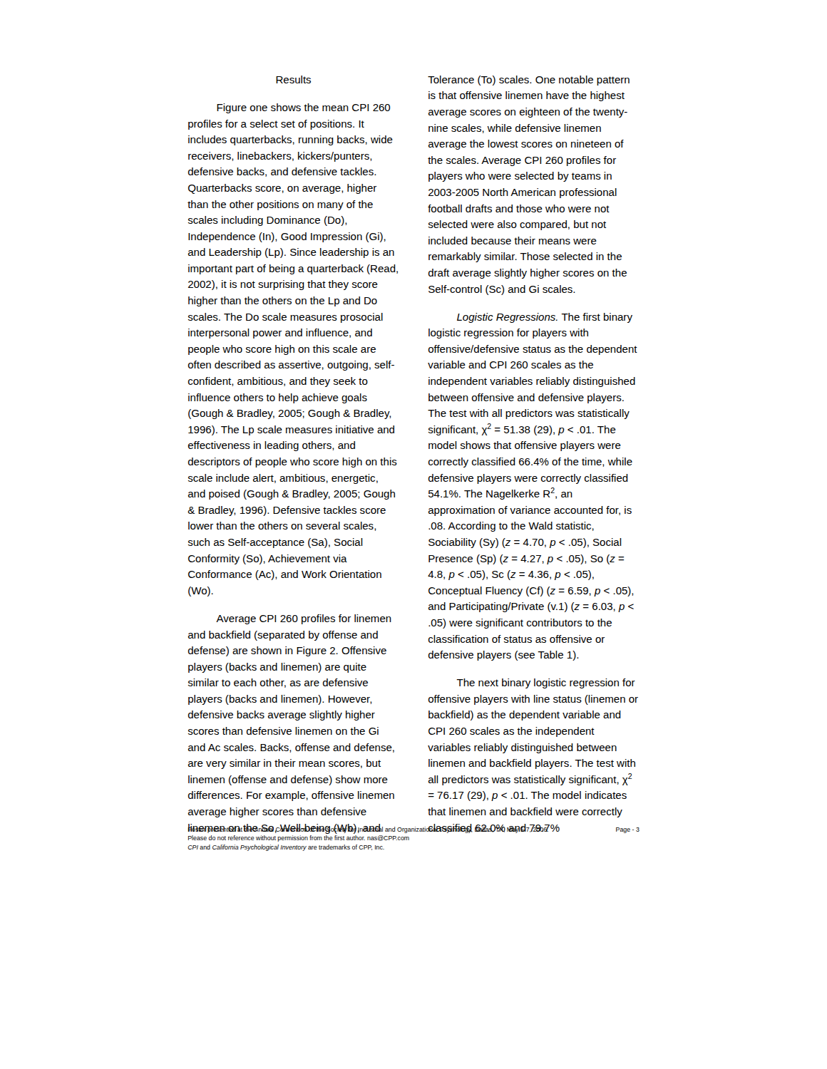Results
Figure one shows the mean CPI 260 profiles for a select set of positions. It includes quarterbacks, running backs, wide receivers, linebackers, kickers/punters, defensive backs, and defensive tackles. Quarterbacks score, on average, higher than the other positions on many of the scales including Dominance (Do), Independence (In), Good Impression (Gi), and Leadership (Lp). Since leadership is an important part of being a quarterback (Read, 2002), it is not surprising that they score higher than the others on the Lp and Do scales. The Do scale measures prosocial interpersonal power and influence, and people who score high on this scale are often described as assertive, outgoing, self-confident, ambitious, and they seek to influence others to help achieve goals (Gough & Bradley, 2005; Gough & Bradley, 1996). The Lp scale measures initiative and effectiveness in leading others, and descriptors of people who score high on this scale include alert, ambitious, energetic, and poised (Gough & Bradley, 2005; Gough & Bradley, 1996). Defensive tackles score lower than the others on several scales, such as Self-acceptance (Sa), Social Conformity (So), Achievement via Conformance (Ac), and Work Orientation (Wo).
Average CPI 260 profiles for linemen and backfield (separated by offense and defense) are shown in Figure 2. Offensive players (backs and linemen) are quite similar to each other, as are defensive players (backs and linemen). However, defensive backs average slightly higher scores than defensive linemen on the Gi and Ac scales. Backs, offense and defense, are very similar in their mean scores, but linemen (offense and defense) show more differences. For example, offensive linemen average higher scores than defensive linemen on the So, Well-being (Wb), and Tolerance (To) scales. One notable pattern is that offensive linemen have the highest average scores on eighteen of the twenty-nine scales, while defensive linemen average the lowest scores on nineteen of the scales. Average CPI 260 profiles for players who were selected by teams in 2003-2005 North American professional football drafts and those who were not selected were also compared, but not included because their means were remarkably similar. Those selected in the draft average slightly higher scores on the Self-control (Sc) and Gi scales.
Logistic Regressions. The first binary logistic regression for players with offensive/defensive status as the dependent variable and CPI 260 scales as the independent variables reliably distinguished between offensive and defensive players. The test with all predictors was statistically significant, χ2 = 51.38 (29), p < .01. The model shows that offensive players were correctly classified 66.4% of the time, while defensive players were correctly classified 54.1%. The Nagelkerke R2, an approximation of variance accounted for, is .08. According to the Wald statistic, Sociability (Sy) (z = 4.70, p < .05), Social Presence (Sp) (z = 4.27, p < .05), So (z = 4.8, p < .05), Sc (z = 4.36, p < .05), Conceptual Fluency (Cf) (z = 6.59, p < .05), and Participating/Private (v.1) (z = 6.03, p < .05) were significant contributors to the classification of status as offensive or defensive players (see Table 1).
The next binary logistic regression for offensive players with line status (linemen or backfield) as the dependent variable and CPI 260 scales as the independent variables reliably distinguished between linemen and backfield players. The test with all predictors was statistically significant, χ2 = 76.17 (29), p < .01. The model indicates that linemen and backfield were correctly classified 62.0% and 79.7%
Page - 3 Poster presented at the Annual Convention of the Society for Industrial and Organizational Psychology, Dallas, TX, May 5-7, 2006.
Please do not reference without permission from the first author. nas@CPP.com
CPI and California Psychological Inventory are trademarks of CPP, Inc.